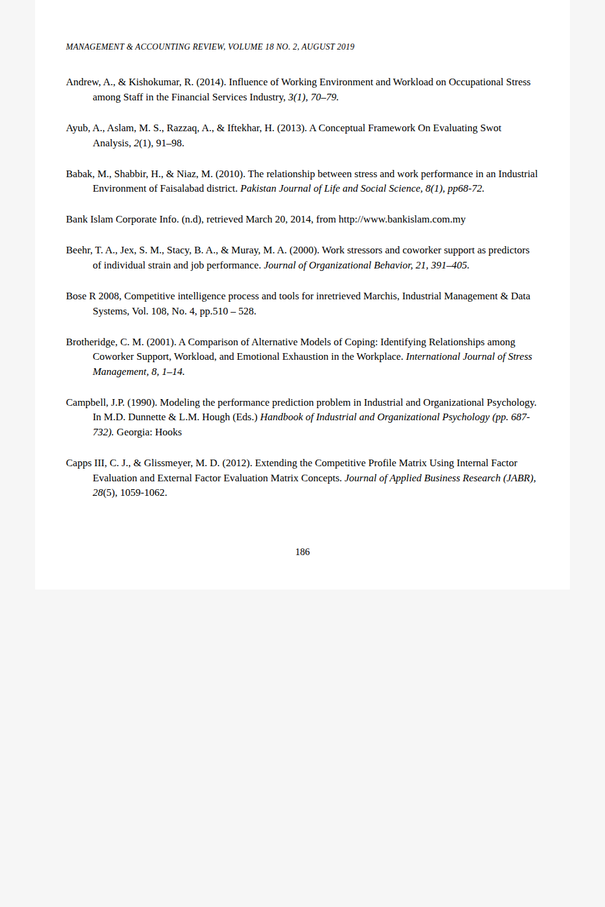MANAGEMENT & ACCOUNTING REVIEW, VOLUME 18 NO. 2, AUGUST 2019
Andrew, A., & Kishokumar, R. (2014). Influence of Working Environment and Workload on Occupational Stress among Staff in the Financial Services Industry, 3(1), 70–79.
Ayub, A., Aslam, M. S., Razzaq, A., & Iftekhar, H. (2013). A Conceptual Framework On Evaluating Swot Analysis, 2(1), 91–98.
Babak, M., Shabbir, H., & Niaz, M. (2010). The relationship between stress and work performance in an Industrial Environment of Faisalabad district. Pakistan Journal of Life and Social Science, 8(1), pp68-72.
Bank Islam Corporate Info. (n.d), retrieved March 20, 2014, from http://www.bankislam.com.my
Beehr, T. A., Jex, S. M., Stacy, B. A., & Muray, M. A. (2000). Work stressors and coworker support as predictors of individual strain and job performance. Journal of Organizational Behavior, 21, 391–405.
Bose R 2008, Competitive intelligence process and tools for inretrieved Marchis, Industrial Management & Data Systems, Vol. 108, No. 4, pp.510 – 528.
Brotheridge, C. M. (2001). A Comparison of Alternative Models of Coping: Identifying Relationships among Coworker Support, Workload, and Emotional Exhaustion in the Workplace. International Journal of Stress Management, 8, 1–14.
Campbell, J.P. (1990). Modeling the performance prediction problem in Industrial and Organizational Psychology. In M.D. Dunnette & L.M. Hough (Eds.) Handbook of Industrial and Organizational Psychology (pp. 687-732). Georgia: Hooks
Capps III, C. J., & Glissmeyer, M. D. (2012). Extending the Competitive Profile Matrix Using Internal Factor Evaluation and External Factor Evaluation Matrix Concepts. Journal of Applied Business Research (JABR), 28(5), 1059-1062.
186